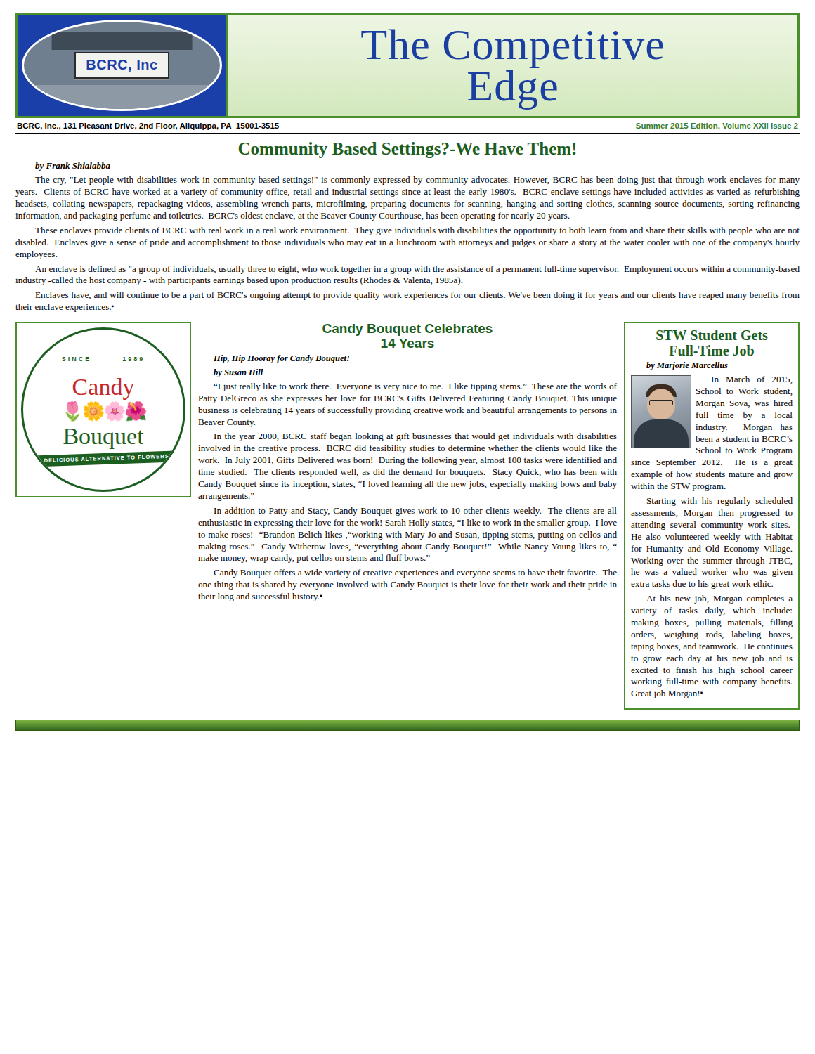BCRC, Inc
The Competitive
Edge
BCRC, Inc., 131 Pleasant Drive, 2nd Floor, Aliquippa, PA 15001-3515
Summer 2015 Edition, Volume XXII Issue 2
Community Based Settings?-We Have Them!
by Frank Shialabba
The cry, "Let people with disabilities work in community-based settings!" is commonly expressed by community advocates. However, BCRC has been doing just that through work enclaves for many years. Clients of BCRC have worked at a variety of community office, retail and industrial settings since at least the early 1980's. BCRC enclave settings have included activities as varied as refurbishing headsets, collating newspapers, repackaging videos, assembling wrench parts, microfilming, preparing documents for scanning, hanging and sorting clothes, scanning source documents, sorting refinancing information, and packaging perfume and toiletries. BCRC's oldest enclave, at the Beaver County Courthouse, has been operating for nearly 20 years.
These enclaves provide clients of BCRC with real work in a real work environment. They give individuals with disabilities the opportunity to both learn from and share their skills with people who are not disabled. Enclaves give a sense of pride and accomplishment to those individuals who may eat in a lunchroom with attorneys and judges or share a story at the water cooler with one of the company's hourly employees.
An enclave is defined as "a group of individuals, usually three to eight, who work together in a group with the assistance of a permanent full-time supervisor. Employment occurs within a community-based industry -called the host company - with participants earnings based upon production results (Rhodes & Valenta, 1985a).
Enclaves have, and will continue to be a part of BCRC's ongoing attempt to provide quality work experiences for our clients. We've been doing it for years and our clients have reaped many benefits from their enclave experiences.▪
SINCE 1989
Candy
🌷🌼🌸🌺
Bouquet
A DELICIOUS ALTERNATIVE TO FLOWERS
Candy Bouquet Celebrates
14 Years
Hip, Hip Hooray for Candy Bouquet!
by Susan Hill
“I just really like to work there. Everyone is very nice to me. I like tipping stems.” These are the words of Patty DelGreco as she expresses her love for BCRC's Gifts Delivered Featuring Candy Bouquet. This unique business is celebrating 14 years of successfully providing creative work and beautiful arrangements to persons in Beaver County.
In the year 2000, BCRC staff began looking at gift businesses that would get individuals with disabilities involved in the creative process. BCRC did feasibility studies to determine whether the clients would like the work. In July 2001, Gifts Delivered was born! During the following year, almost 100 tasks were identified and time studied. The clients responded well, as did the demand for bouquets. Stacy Quick, who has been with Candy Bouquet since its inception, states, “I loved learning all the new jobs, especially making bows and baby arrangements.”
In addition to Patty and Stacy, Candy Bouquet gives work to 10 other clients weekly. The clients are all enthusiastic in expressing their love for the work! Sarah Holly states, “I like to work in the smaller group. I love to make roses! “Brandon Belich likes ,“working with Mary Jo and Susan, tipping stems, putting on cellos and making roses.” Candy Witherow loves, “everything about Candy Bouquet!” While Nancy Young likes to, “ make money, wrap candy, put cellos on stems and fluff bows.”
Candy Bouquet offers a wide variety of creative experiences and everyone seems to have their favorite. The one thing that is shared by everyone involved with Candy Bouquet is their love for their work and their pride in their long and successful history.▪
STW Student Gets
Full-Time Job
by Marjorie Marcellus
In March of 2015, School to Work student, Morgan Sova, was hired full time by a local industry. Morgan has been a student in BCRC’s School to Work Program since September 2012. He is a great example of how students mature and grow within the STW program.
Starting with his regularly scheduled assessments, Morgan then progressed to attending several community work sites. He also volunteered weekly with Habitat for Humanity and Old Economy Village. Working over the summer through JTBC, he was a valued worker who was given extra tasks due to his great work ethic.
At his new job, Morgan completes a variety of tasks daily, which include: making boxes, pulling materials, filling orders, weighing rods, labeling boxes, taping boxes, and teamwork. He continues to grow each day at his new job and is excited to finish his high school career working full-time with company benefits. Great job Morgan!▪